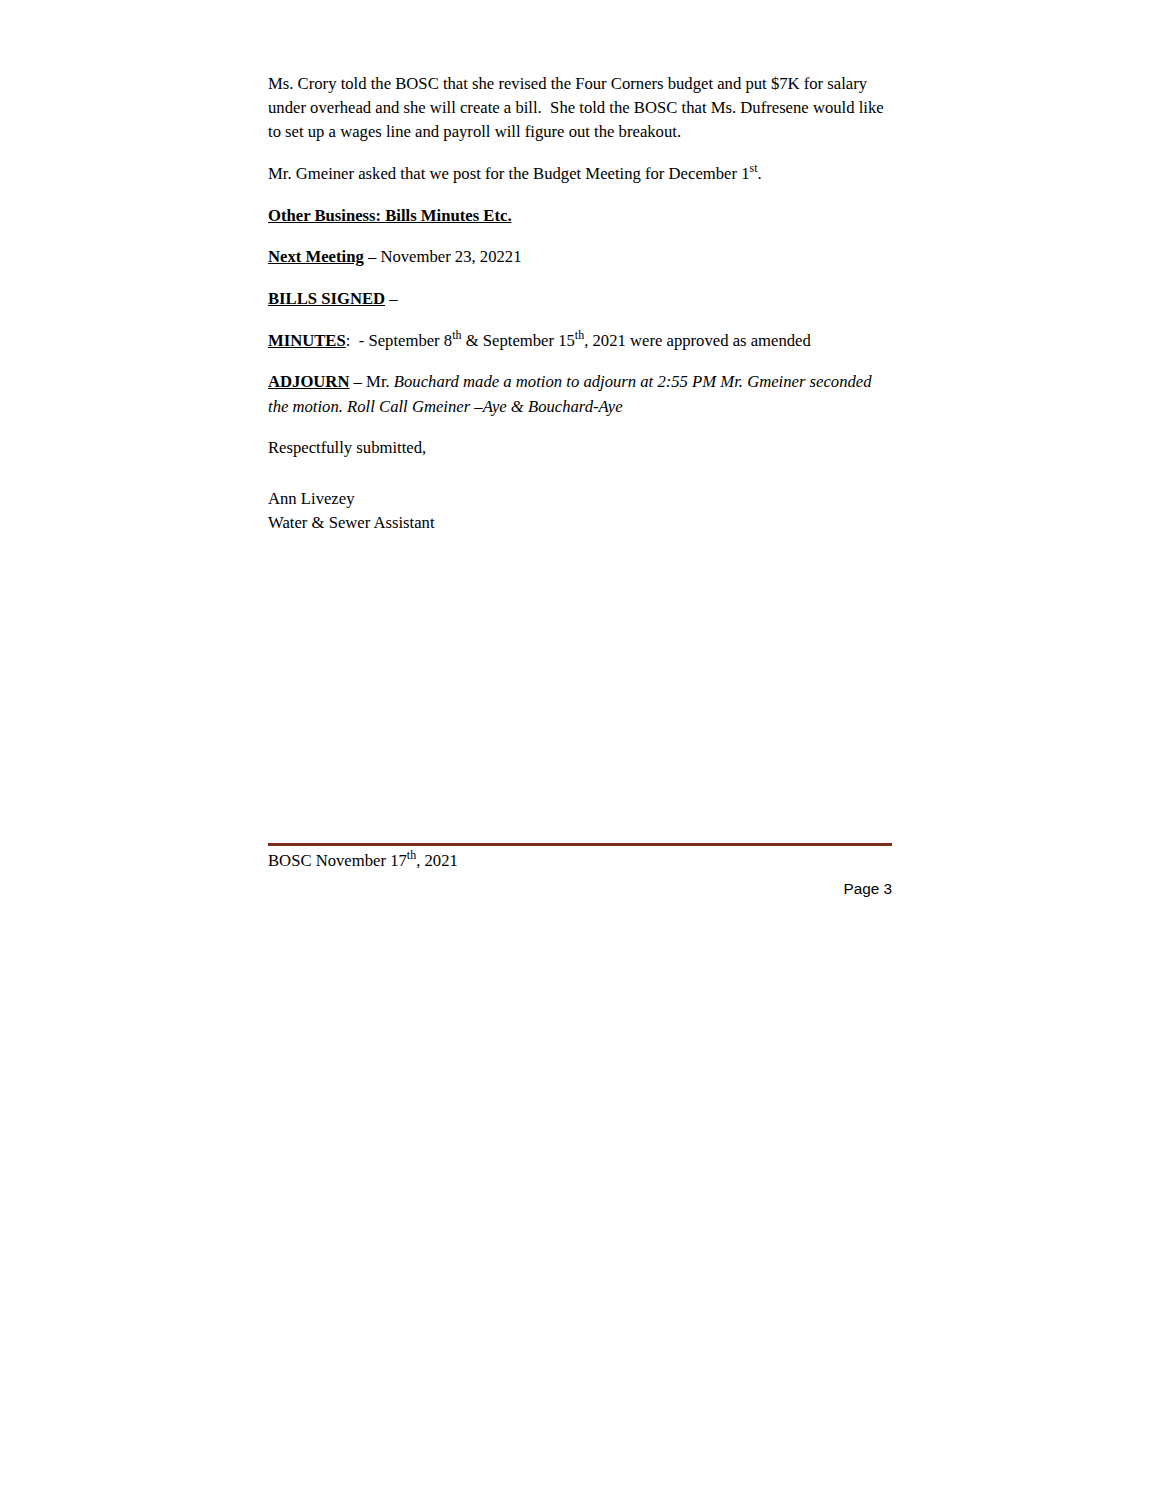Ms. Crory told the BOSC that she revised the Four Corners budget and put $7K for salary under overhead and she will create a bill. She told the BOSC that Ms. Dufresene would like to set up a wages line and payroll will figure out the breakout.
Mr. Gmeiner asked that we post for the Budget Meeting for December 1st.
Other Business: Bills Minutes Etc.
Next Meeting – November 23, 20221
BILLS SIGNED –
MINUTES: - September 8th & September 15th, 2021 were approved as amended
ADJOURN – Mr. Bouchard made a motion to adjourn at 2:55 PM Mr. Gmeiner seconded the motion. Roll Call Gmeiner –Aye & Bouchard-Aye
Respectfully submitted,
Ann Livezey
Water & Sewer Assistant
BOSC November 17th, 2021
Page 3